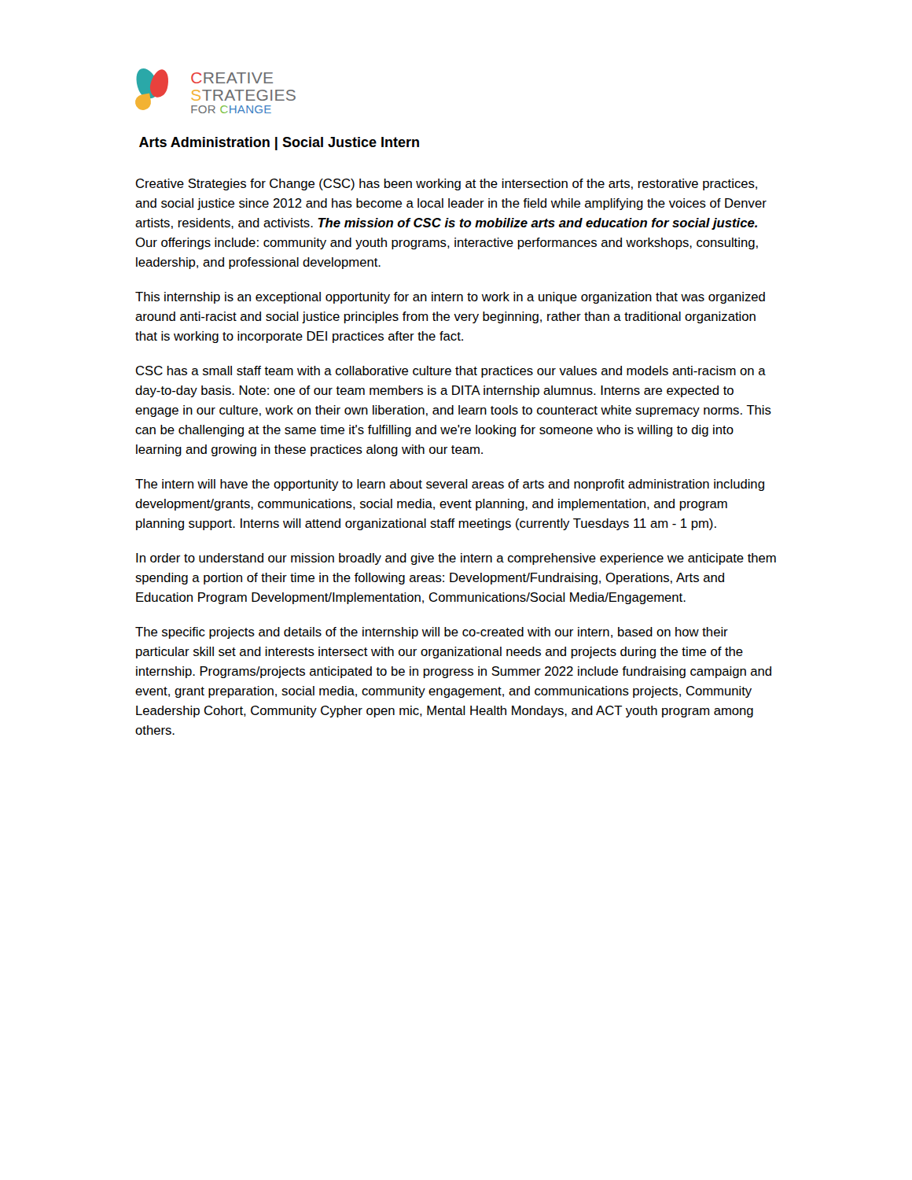CREATIVE STRATEGIES FOR CHANGE
Arts Administration | Social Justice Intern
Creative Strategies for Change (CSC) has been working at the intersection of the arts, restorative practices, and social justice since 2012 and has become a local leader in the field while amplifying the voices of Denver artists, residents, and activists. The mission of CSC is to mobilize arts and education for social justice. Our offerings include: community and youth programs, interactive performances and workshops, consulting, leadership, and professional development.
This internship is an exceptional opportunity for an intern to work in a unique organization that was organized around anti-racist and social justice principles from the very beginning, rather than a traditional organization that is working to incorporate DEI practices after the fact.
CSC has a small staff team with a collaborative culture that practices our values and models anti-racism on a day-to-day basis. Note: one of our team members is a DITA internship alumnus. Interns are expected to engage in our culture, work on their own liberation, and learn tools to counteract white supremacy norms. This can be challenging at the same time it's fulfilling and we're looking for someone who is willing to dig into learning and growing in these practices along with our team.
The intern will have the opportunity to learn about several areas of arts and nonprofit administration including development/grants, communications, social media, event planning, and implementation, and program planning support. Interns will attend organizational staff meetings (currently Tuesdays 11 am - 1 pm).
In order to understand our mission broadly and give the intern a comprehensive experience we anticipate them spending a portion of their time in the following areas: Development/Fundraising, Operations, Arts and Education Program Development/Implementation, Communications/Social Media/Engagement.
The specific projects and details of the internship will be co-created with our intern, based on how their particular skill set and interests intersect with our organizational needs and projects during the time of the internship. Programs/projects anticipated to be in progress in Summer 2022 include fundraising campaign and event, grant preparation, social media, community engagement, and communications projects, Community Leadership Cohort, Community Cypher open mic, Mental Health Mondays, and ACT youth program among others.